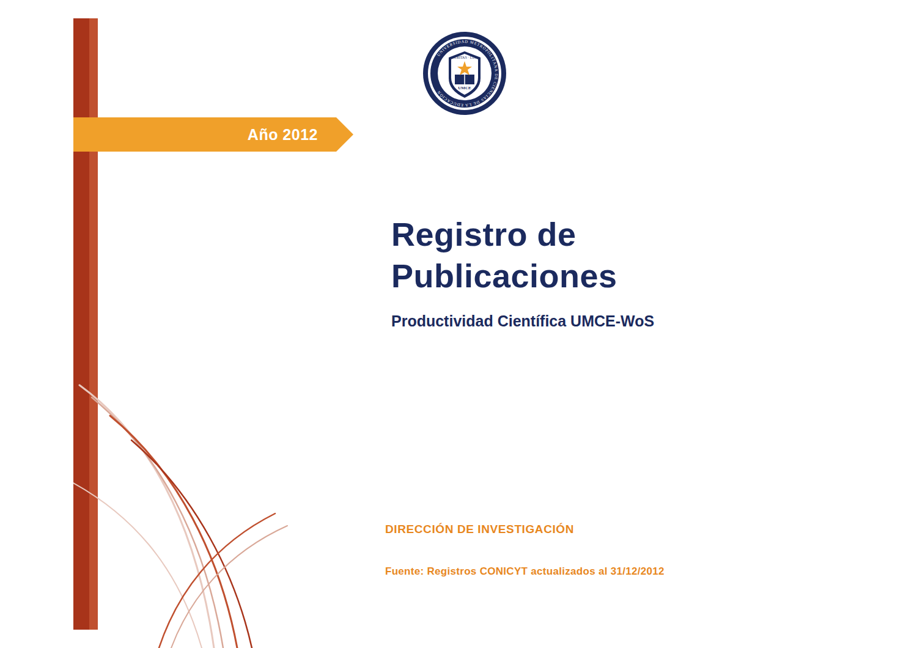Año 2012
VERITAS · LUX UMCE UNIVERSIDAD METROPOLITANA DE CIENCIAS DE LA EDUCACIÓN
Registro de
Publicaciones
Productividad Científica UMCE-WoS
DIRECCIÓN DE INVESTIGACIÓN
Fuente: Registros CONICYT actualizados al 31/12/2012